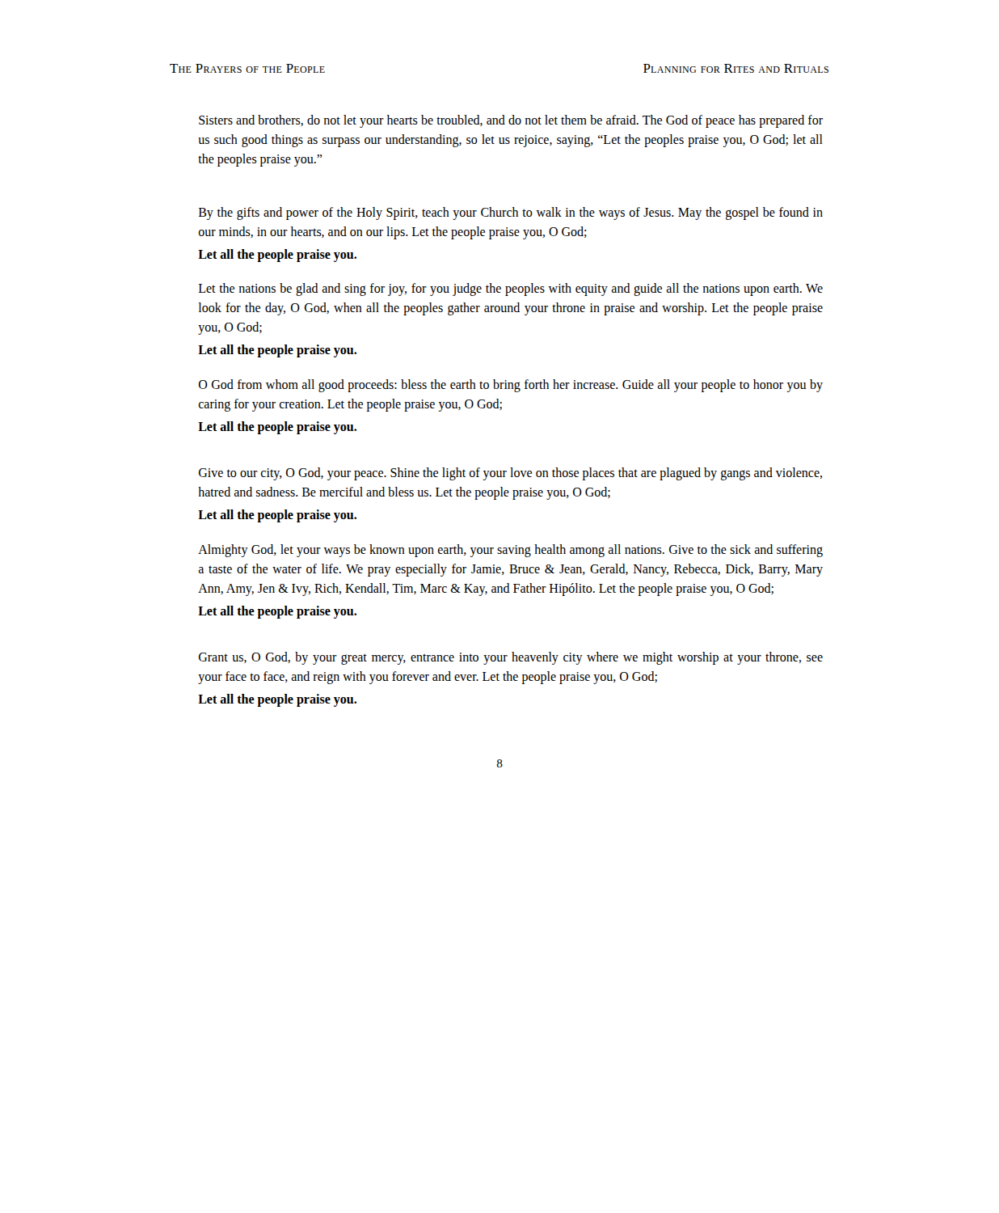The Prayers of the People Planning for Rites and Rituals
Sisters and brothers, do not let your hearts be troubled, and do not let them be afraid. The God of peace has prepared for us such good things as surpass our understanding, so let us rejoice, saying, “Let the peoples praise you, O God; let all the peoples praise you.”
By the gifts and power of the Holy Spirit, teach your Church to walk in the ways of Jesus. May the gospel be found in our minds, in our hearts, and on our lips. Let the people praise you, O God;
Let all the people praise you.
Let the nations be glad and sing for joy, for you judge the peoples with equity and guide all the nations upon earth. We look for the day, O God, when all the peoples gather around your throne in praise and worship. Let the people praise you, O God;
Let all the people praise you.
O God from whom all good proceeds: bless the earth to bring forth her increase. Guide all your people to honor you by caring for your creation. Let the people praise you, O God;
Let all the people praise you.
Give to our city, O God, your peace. Shine the light of your love on those places that are plagued by gangs and violence, hatred and sadness. Be merciful and bless us. Let the people praise you, O God;
Let all the people praise you.
Almighty God, let your ways be known upon earth, your saving health among all nations. Give to the sick and suffering a taste of the water of life. We pray especially for Jamie, Bruce & Jean, Gerald, Nancy, Rebecca, Dick, Barry, Mary Ann, Amy, Jen & Ivy, Rich, Kendall, Tim, Marc & Kay, and Father Hipólito. Let the people praise you, O God;
Let all the people praise you.
Grant us, O God, by your great mercy, entrance into your heavenly city where we might worship at your throne, see your face to face, and reign with you forever and ever. Let the people praise you, O God;
Let all the people praise you.
8